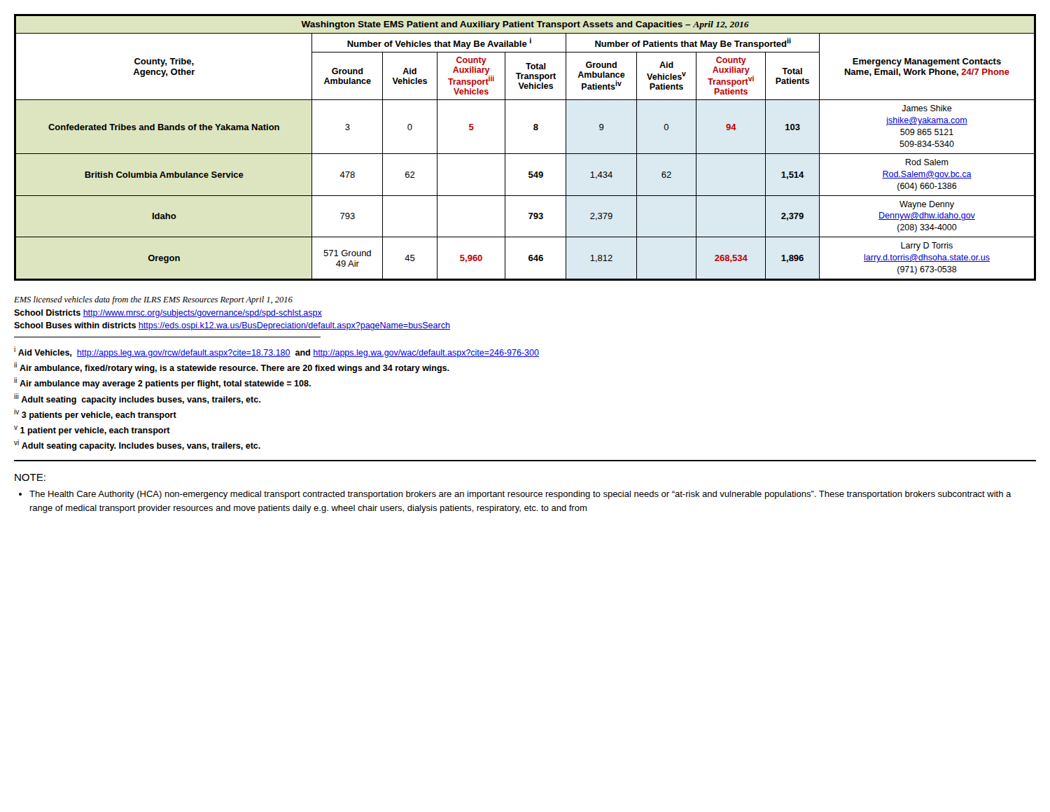| Washington State EMS Patient and Auxiliary Patient Transport Assets and Capacities – April 12, 2016 |
| --- |
| County, Tribe, Agency, Other | Number of Vehicles that May Be Available i | Number of Patients that May Be Transported ii | Emergency Management Contacts Name, Email, Work Phone, 24/7 Phone |
| Ground Ambulance | Aid Vehicles | County Auxiliary Transport iii Vehicles | Total Transport Vehicles | Ground Ambulance Patients iv | Aid Vehicles v Patients | County Auxiliary Transport vi Patients | Total Patients |
| Confederated Tribes and Bands of the Yakama Nation | 3 | 0 | 5 | 8 | 9 | 0 | 94 | 103 | James Shike jshike@yakama.com 509 865 5121 509-834-5340 |
| British Columbia Ambulance Service | 478 | 62 | | 549 | 1,434 | 62 | | 1,514 | Rod Salem Rod.Salem@gov.bc.ca (604) 660-1386 |
| Idaho | 793 | | | 793 | 2,379 | | | 2,379 | Wayne Denny Dennyw@dhw.idaho.gov (208) 334-4000 |
| Oregon | 571 Ground 49 Air | 45 | 5,960 | 646 | 1,812 | | 268,534 | 1,896 | Larry D Torris larry.d.torris@dhsoha.state.or.us (971) 673-0538 |
EMS licensed vehicles data from the ILRS EMS Resources Report April 1, 2016
School Districts http://www.mrsc.org/subjects/governance/spd/spd-schlst.aspx
School Buses within districts https://eds.ospi.k12.wa.us/BusDepreciation/default.aspx?pageName=busSearch
i Aid Vehicles, http://apps.leg.wa.gov/rcw/default.aspx?cite=18.73.180 and http://apps.leg.wa.gov/wac/default.aspx?cite=246-976-300
ii Air ambulance, fixed/rotary wing, is a statewide resource. There are 20 fixed wings and 34 rotary wings.
ii Air ambulance may average 2 patients per flight, total statewide = 108.
iii Adult seating capacity includes buses, vans, trailers, etc.
iv 3 patients per vehicle, each transport
v 1 patient per vehicle, each transport
vi Adult seating capacity. Includes buses, vans, trailers, etc.
NOTE:
The Health Care Authority (HCA) non-emergency medical transport contracted transportation brokers are an important resource responding to special needs or “at-risk and vulnerable populations”. These transportation brokers subcontract with a range of medical transport provider resources and move patients daily e.g. wheel chair users, dialysis patients, respiratory, etc. to and from